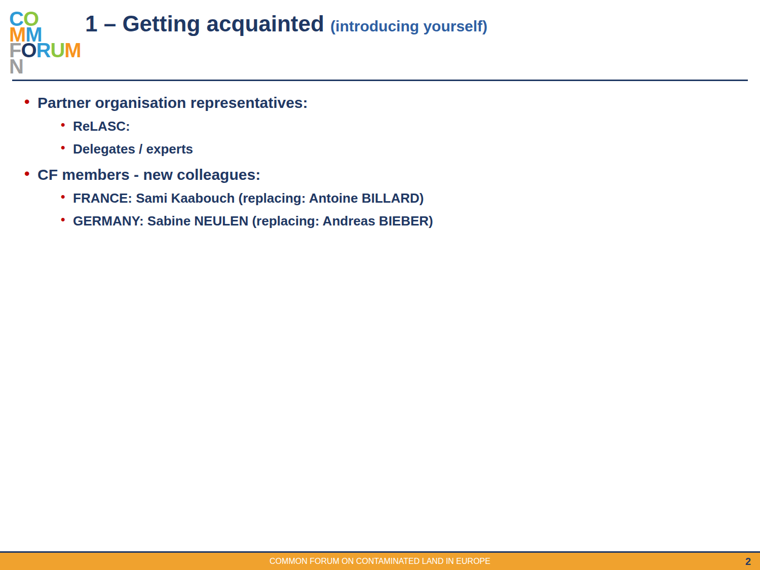CO
MM
FORUM
N
1 – Getting acquainted (introducing yourself)
Partner organisation representatives:
ReLASC:
Delegates / experts
CF members - new colleagues:
FRANCE: Sami Kaabouch (replacing: Antoine BILLARD)
GERMANY: Sabine NEULEN (replacing: Andreas BIEBER)
COMMON FORUM ON CONTAMINATED LAND IN EUROPE 2